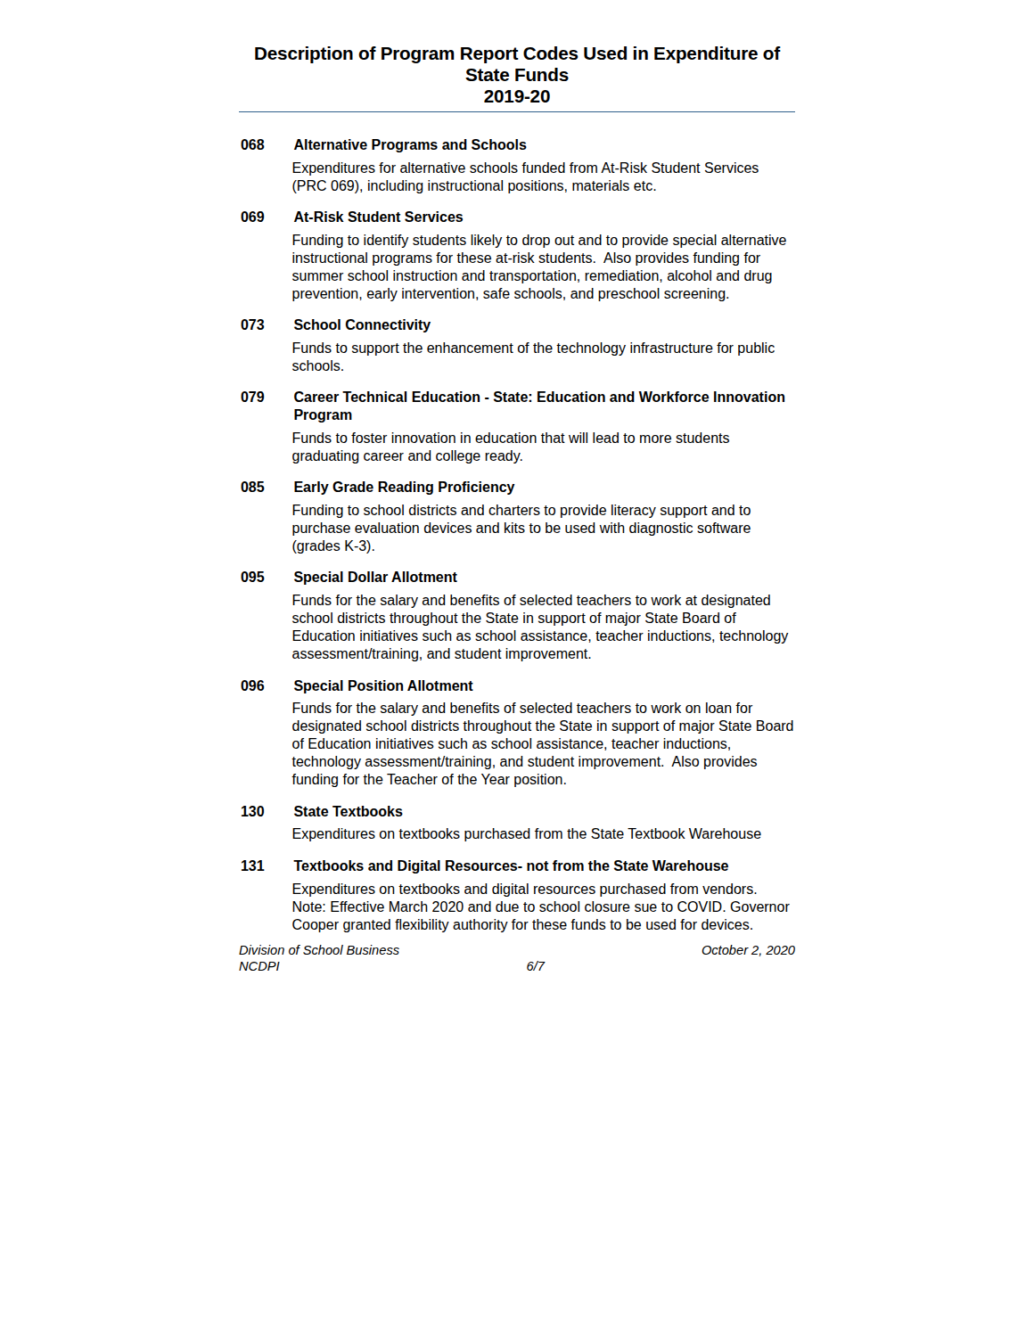Description of Program Report Codes Used in Expenditure of State Funds 2019-20
068 Alternative Programs and Schools
Expenditures for alternative schools funded from At-Risk Student Services (PRC 069), including instructional positions, materials etc.
069 At-Risk Student Services
Funding to identify students likely to drop out and to provide special alternative instructional programs for these at-risk students. Also provides funding for summer school instruction and transportation, remediation, alcohol and drug prevention, early intervention, safe schools, and preschool screening.
073 School Connectivity
Funds to support the enhancement of the technology infrastructure for public schools.
079 Career Technical Education - State: Education and Workforce Innovation Program
Funds to foster innovation in education that will lead to more students graduating career and college ready.
085 Early Grade Reading Proficiency
Funding to school districts and charters to provide literacy support and to purchase evaluation devices and kits to be used with diagnostic software (grades K-3).
095 Special Dollar Allotment
Funds for the salary and benefits of selected teachers to work at designated school districts throughout the State in support of major State Board of Education initiatives such as school assistance, teacher inductions, technology assessment/training, and student improvement.
096 Special Position Allotment
Funds for the salary and benefits of selected teachers to work on loan for designated school districts throughout the State in support of major State Board of Education initiatives such as school assistance, teacher inductions, technology assessment/training, and student improvement. Also provides funding for the Teacher of the Year position.
130 State Textbooks
Expenditures on textbooks purchased from the State Textbook Warehouse
131 Textbooks and Digital Resources- not from the State Warehouse
Expenditures on textbooks and digital resources purchased from vendors. Note: Effective March 2020 and due to school closure sue to COVID. Governor Cooper granted flexibility authority for these funds to be used for devices.
Division of School Business
October 2, 2020
NCDPI
6/7